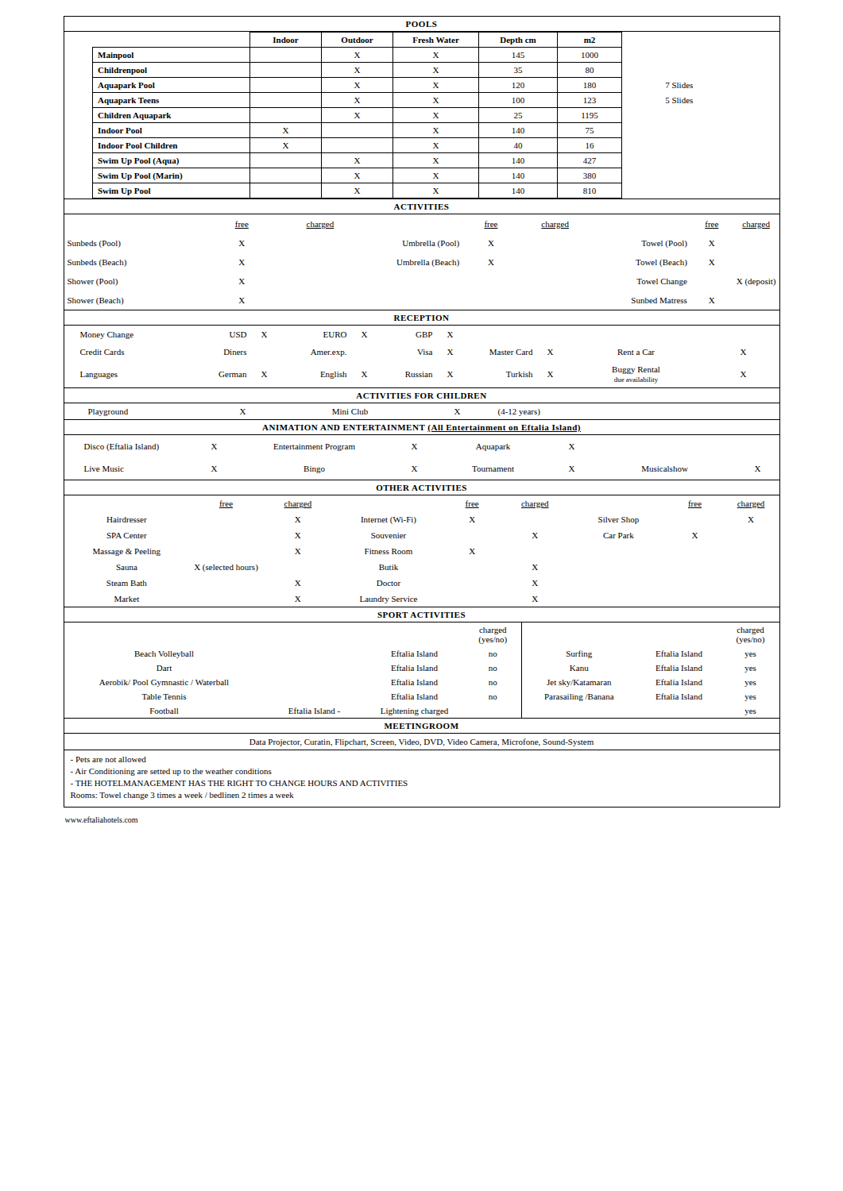POOLS
| | | Indoor | Outdoor | Fresh Water | Depth cm | m2 | | |
| | Mainpool | | X | X | 145 | 1000 | | |
| | Childrenpool | | X | X | 35 | 80 | | |
| | Aquapark Pool | | X | X | 120 | 180 | 7 Slides | |
| | Aquapark Teens | | X | X | 100 | 123 | 5 Slides | |
| | Children Aquapark | | X | X | 25 | 1195 | | |
| | Indoor Pool | X | | X | 140 | 75 | | |
| | Indoor Pool Children | X | | X | 40 | 16 | | |
| | Swim Up Pool (Aqua) | | X | X | 140 | 427 | | |
| | Swim Up Pool (Marin) | | X | X | 140 | 380 | | |
| | Swim Up Pool | | X | X | 140 | 810 | | |
ACTIVITIES
| | free | charged | | free | charged | | free | charged |
| Sunbeds (Pool) | X | | Umbrella (Pool) | X | | Towel (Pool) | X | |
| Sunbeds (Beach) | X | | Umbrella (Beach) | X | | Towel (Beach) | X | |
| Shower (Pool) | X | | | | | Towel Change | | X (deposit) |
| Shower (Beach) | X | | | | | Sunbed Matress | X | |
RECEPTION
| Money Change | USD | X | EURO | X | GBP | X | | | | |
| Credit Cards | Diners | | Amer.exp. | | Visa | X | Master Card | X | Rent a Car | X |
| Languages | German | X | English | X | Russian | X | Turkish | X | Buggy Rental due availability | X |
ACTIVITIES FOR CHILDREN
| Playground | X | Mini Club | X | (4-12 years) |
ANIMATION AND ENTERTAINMENT (All Entertainment on Eftalia Island)
| Disco (Eftalia Island) | X | Entertainment Program | X | Aquapark | X | | |
| Live Music | X | Bingo | X | Tournament | X | Musicalshow | X |
OTHER ACTIVITIES
| | free | charged | | free | charged | | free | charged |
| Hairdresser | | X | Internet (Wi-Fi) | X | | Silver Shop | | X |
| SPA Center | | X | Souvenier | | X | Car Park | X | |
| Massage & Peeling | | X | Fitness Room | X | | | | |
| Sauna | X (selected hours) | | Butik | | X | | | |
| Steam Bath | | X | Doctor | | X | | | |
| Market | | X | Laundry Service | | X | | | |
SPORT ACTIVITIES
| | | | charged (yes/no) | | | charged (yes/no) |
| Beach Volleyball | | Eftalia Island | no | Surfing | Eftalia Island | yes |
| Dart | | Eftalia Island | no | Kanu | Eftalia Island | yes |
| Aerobik/ Pool Gymnastic / Waterball | | Eftalia Island | no | Jet sky/Katamaran | Eftalia Island | yes |
| Table Tennis | | Eftalia Island | no | Parasailing /Banana | Eftalia Island | yes |
| Football | Eftalia Island - | Lightening charged | | | | yes |
MEETINGROOM
Data Projector, Curatin, Flipchart, Screen, Video, DVD, Video Camera, Microfone, Sound-System
- Pets are not allowed
- Air Conditioning are setted up to the weather conditions
- THE HOTELMANAGEMENT HAS THE RIGHT TO CHANGE HOURS AND ACTIVITIES
Rooms: Towel change 3 times a week / bedlinen 2 times a week
www.eftaliahotels.com